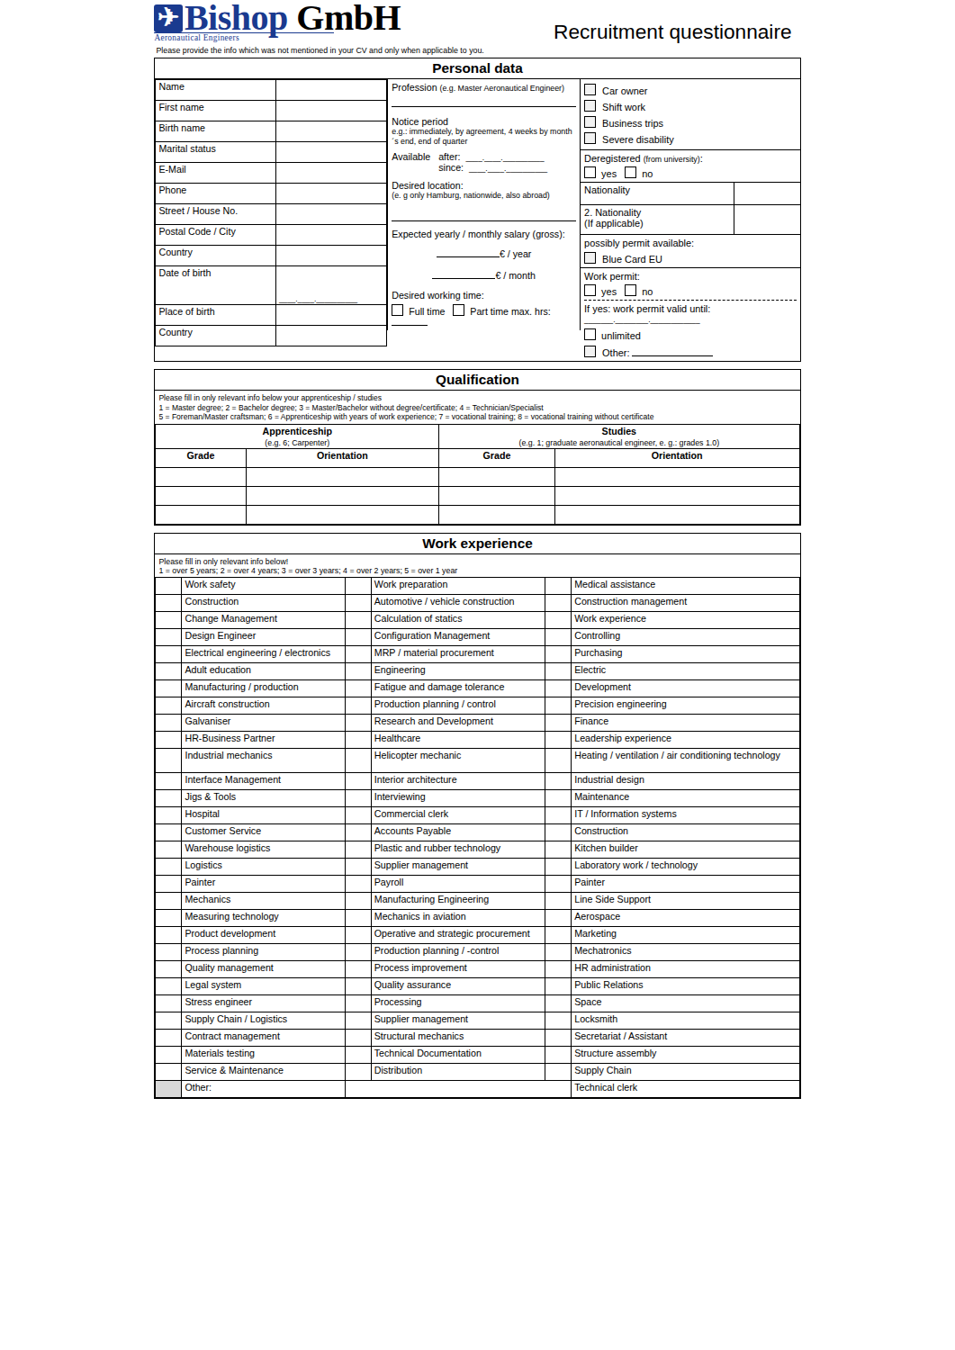✈Bishop GmbH
Aeronautical Engineers
Recruitment questionnaire
Please provide the info which was not mentioned in your CV and only when applicable to you.
Personal data
| / Name / / / First name / / / Birth name / / / Marital status / / / E-Mail / / / Phone / / / Street / House No. / / / Postal Code / City / / / Country / / / Date of birth / ____.____.__________ / / Place of birth / / / Country / / | Profession (e.g. Master Aeronautical Engineer) Notice period e.g.: immediately, by agreement, 4 weeks by month´s end, end of quarter Available after: ____.____.__________ since: ____.____.__________ Desired location: (e. g only Hamburg, nationwide, also abroad) Expected yearly / monthly salary (gross): € / year € / month Desired working time: Full time Part time max. hrs: | Car owner Shift work Business trips Severe disability Deregistered (from university) : yes no / Nationality / / / 2. Nationality (If applicable) / / possibly permit available: Blue Card EU Work permit: yes no If yes: work permit valid until: _______.________.____________ unlimited Other: |
Qualification
Please fill in only relevant info below your apprenticeship / studies
1 = Master degree; 2 = Bachelor degree; 3 = Master/Bachelor without degree/certificate; 4 = Technician/Specialist
5 = Foreman/Master craftsman; 6 = Apprenticeship with years of work experience; 7 = vocational training; 8 = vocational training without certificate
| Apprenticeship (e.g. 6; Carpenter) | Studies (e.g. 1; graduate aeronautical engineer, e. g.: grades 1.0) |
| --- | --- |
| Grade | Orientation | Grade | Orientation |
Work experience
Please fill in only relevant info below!
1 = over 5 years; 2 = over 4 years; 3 = over 3 years; 4 = over 2 years; 5 = over 1 year
| | Work safety | | Work preparation | | Medical assistance |
| | Construction | | Automotive / vehicle construction | | Construction management |
| | Change Management | | Calculation of statics | | Work experience |
| | Design Engineer | | Configuration Management | | Controlling |
| | Electrical engineering / electronics | | MRP / material procurement | | Purchasing |
| | Adult education | | Engineering | | Electric |
| | Manufacturing / production | | Fatigue and damage tolerance | | Development |
| | Aircraft construction | | Production planning / control | | Precision engineering |
| | Galvaniser | | Research and Development | | Finance |
| | HR-Business Partner | | Healthcare | | Leadership experience |
| | Industrial mechanics | | Helicopter mechanic | | Heating / ventilation / air conditioning technology |
| | Interface Management | | Interior architecture | | Industrial design |
| | Jigs & Tools | | Interviewing | | Maintenance |
| | Hospital | | Commercial clerk | | IT / Information systems |
| | Customer Service | | Accounts Payable | | Construction |
| | Warehouse logistics | | Plastic and rubber technology | | Kitchen builder |
| | Logistics | | Supplier management | | Laboratory work / technology |
| | Painter | | Payroll | | Painter |
| | Mechanics | | Manufacturing Engineering | | Line Side Support |
| | Measuring technology | | Mechanics in aviation | | Aerospace |
| | Product development | | Operative and strategic procurement | | Marketing |
| | Process planning | | Production planning / -control | | Mechatronics |
| | Quality management | | Process improvement | | HR administration |
| | Legal system | | Quality assurance | | Public Relations |
| | Stress engineer | | Processing | | Space |
| | Supply Chain / Logistics | | Supplier management | | Locksmith |
| | Contract management | | Structural mechanics | | Secretariat / Assistant |
| | Materials testing | | Technical Documentation | | Structure assembly |
| | Service & Maintenance | | Distribution | | Supply Chain |
| | Other: | | Technical clerk |